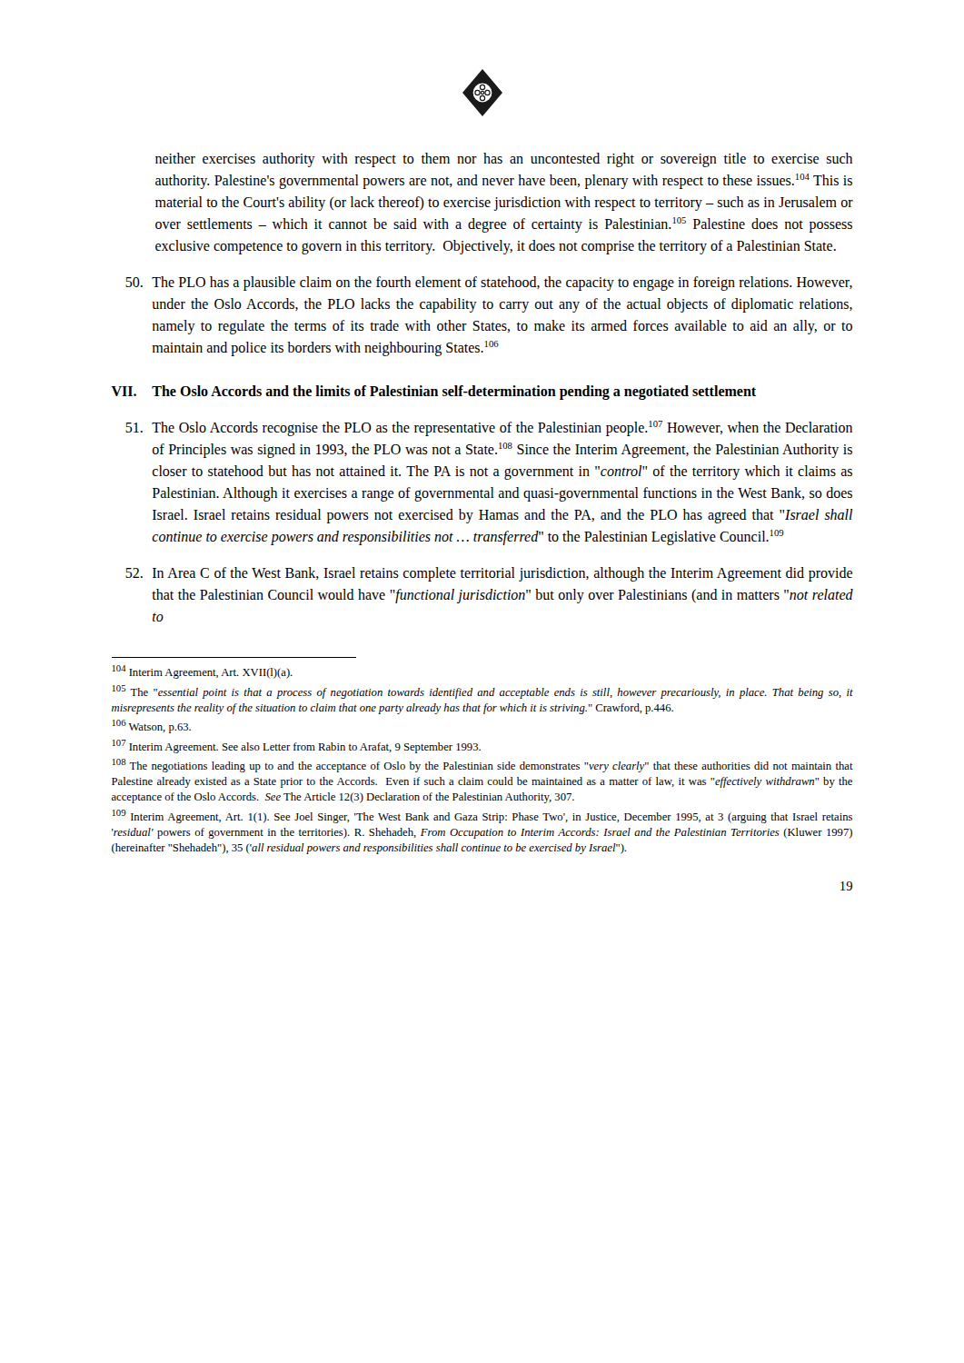neither exercises authority with respect to them nor has an uncontested right or sovereign title to exercise such authority. Palestine's governmental powers are not, and never have been, plenary with respect to these issues.104 This is material to the Court's ability (or lack thereof) to exercise jurisdiction with respect to territory – such as in Jerusalem or over settlements – which it cannot be said with a degree of certainty is Palestinian.105 Palestine does not possess exclusive competence to govern in this territory. Objectively, it does not comprise the territory of a Palestinian State.
50. The PLO has a plausible claim on the fourth element of statehood, the capacity to engage in foreign relations. However, under the Oslo Accords, the PLO lacks the capability to carry out any of the actual objects of diplomatic relations, namely to regulate the terms of its trade with other States, to make its armed forces available to aid an ally, or to maintain and police its borders with neighbouring States.106
VII. The Oslo Accords and the limits of Palestinian self-determination pending a negotiated settlement
51. The Oslo Accords recognise the PLO as the representative of the Palestinian people.107 However, when the Declaration of Principles was signed in 1993, the PLO was not a State.108 Since the Interim Agreement, the Palestinian Authority is closer to statehood but has not attained it. The PA is not a government in "control" of the territory which it claims as Palestinian. Although it exercises a range of governmental and quasi-governmental functions in the West Bank, so does Israel. Israel retains residual powers not exercised by Hamas and the PA, and the PLO has agreed that "Israel shall continue to exercise powers and responsibilities not … transferred" to the Palestinian Legislative Council.109
52. In Area C of the West Bank, Israel retains complete territorial jurisdiction, although the Interim Agreement did provide that the Palestinian Council would have "functional jurisdiction" but only over Palestinians (and in matters "not related to
104 Interim Agreement, Art. XVII(l)(a).
105 The "essential point is that a process of negotiation towards identified and acceptable ends is still, however precariously, in place. That being so, it misrepresents the reality of the situation to claim that one party already has that for which it is striving." Crawford, p.446.
106 Watson, p.63.
107 Interim Agreement. See also Letter from Rabin to Arafat, 9 September 1993.
108 The negotiations leading up to and the acceptance of Oslo by the Palestinian side demonstrates "very clearly" that these authorities did not maintain that Palestine already existed as a State prior to the Accords. Even if such a claim could be maintained as a matter of law, it was "effectively withdrawn" by the acceptance of the Oslo Accords. See The Article 12(3) Declaration of the Palestinian Authority, 307.
109 Interim Agreement, Art. 1(1). See Joel Singer, 'The West Bank and Gaza Strip: Phase Two', in Justice, December 1995, at 3 (arguing that Israel retains 'residual' powers of government in the territories). R. Shehadeh, From Occupation to Interim Accords: Israel and the Palestinian Territories (Kluwer 1997) (hereinafter "Shehadeh"), 35 ('all residual powers and responsibilities shall continue to be exercised by Israel").
19